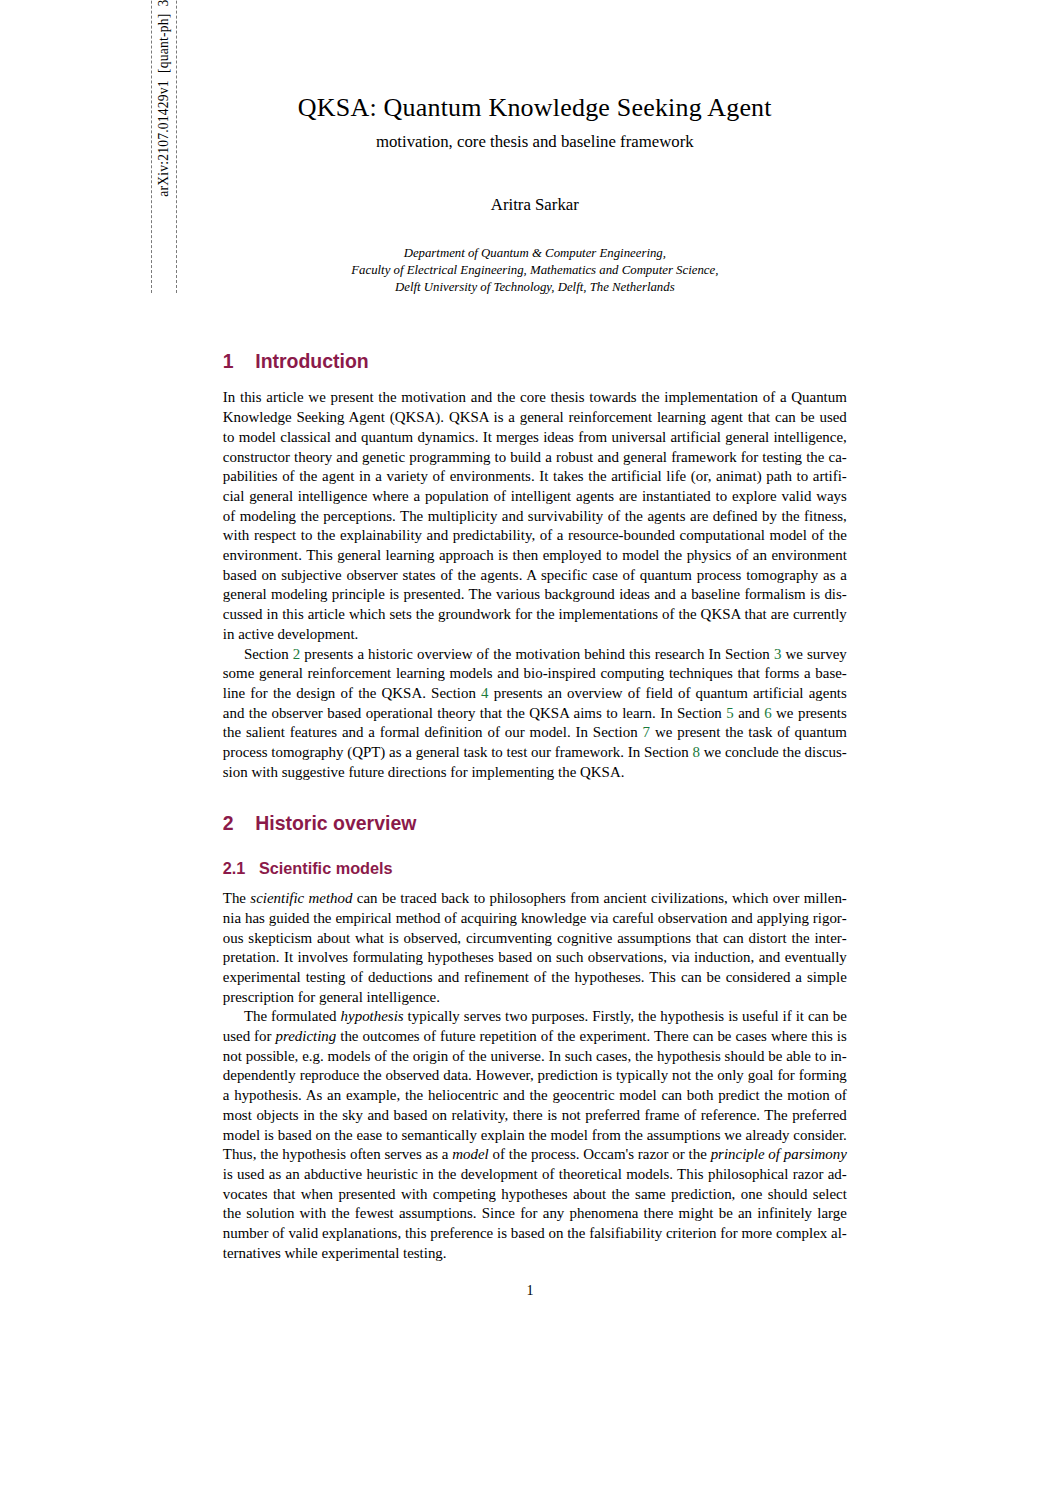arXiv:2107.01429v1 [quant-ph] 3 Jul 2021
QKSA: Quantum Knowledge Seeking Agent
motivation, core thesis and baseline framework
Aritra Sarkar
Department of Quantum & Computer Engineering,
Faculty of Electrical Engineering, Mathematics and Computer Science,
Delft University of Technology, Delft, The Netherlands
1 Introduction
In this article we present the motivation and the core thesis towards the implementation of a Quantum Knowledge Seeking Agent (QKSA). QKSA is a general reinforcement learning agent that can be used to model classical and quantum dynamics. It merges ideas from universal artificial general intelligence, constructor theory and genetic programming to build a robust and general framework for testing the capabilities of the agent in a variety of environments. It takes the artificial life (or, animat) path to artificial general intelligence where a population of intelligent agents are instantiated to explore valid ways of modeling the perceptions. The multiplicity and survivability of the agents are defined by the fitness, with respect to the explainability and predictability, of a resource-bounded computational model of the environment. This general learning approach is then employed to model the physics of an environment based on subjective observer states of the agents. A specific case of quantum process tomography as a general modeling principle is presented. The various background ideas and a baseline formalism is discussed in this article which sets the groundwork for the implementations of the QKSA that are currently in active development.
Section 2 presents a historic overview of the motivation behind this research In Section 3 we survey some general reinforcement learning models and bio-inspired computing techniques that forms a baseline for the design of the QKSA. Section 4 presents an overview of field of quantum artificial agents and the observer based operational theory that the QKSA aims to learn. In Section 5 and 6 we presents the salient features and a formal definition of our model. In Section 7 we present the task of quantum process tomography (QPT) as a general task to test our framework. In Section 8 we conclude the discussion with suggestive future directions for implementing the QKSA.
2 Historic overview
2.1 Scientific models
The scientific method can be traced back to philosophers from ancient civilizations, which over millennia has guided the empirical method of acquiring knowledge via careful observation and applying rigorous skepticism about what is observed, circumventing cognitive assumptions that can distort the interpretation. It involves formulating hypotheses based on such observations, via induction, and eventually experimental testing of deductions and refinement of the hypotheses. This can be considered a simple prescription for general intelligence.
The formulated hypothesis typically serves two purposes. Firstly, the hypothesis is useful if it can be used for predicting the outcomes of future repetition of the experiment. There can be cases where this is not possible, e.g. models of the origin of the universe. In such cases, the hypothesis should be able to independently reproduce the observed data. However, prediction is typically not the only goal for forming a hypothesis. As an example, the heliocentric and the geocentric model can both predict the motion of most objects in the sky and based on relativity, there is not preferred frame of reference. The preferred model is based on the ease to semantically explain the model from the assumptions we already consider. Thus, the hypothesis often serves as a model of the process. Occam's razor or the principle of parsimony is used as an abductive heuristic in the development of theoretical models. This philosophical razor advocates that when presented with competing hypotheses about the same prediction, one should select the solution with the fewest assumptions. Since for any phenomena there might be an infinitely large number of valid explanations, this preference is based on the falsifiability criterion for more complex alternatives while experimental testing.
1